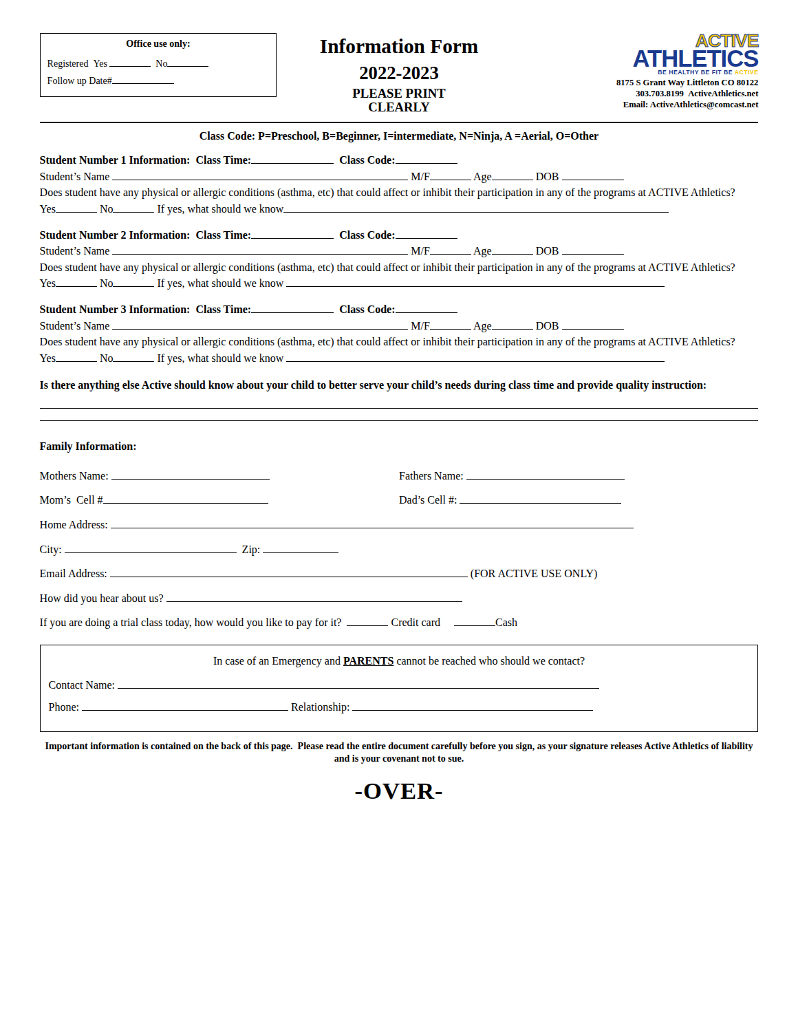Office use only:
Registered Yes No
Follow up Date#
Information Form
2022-2023
PLEASE PRINT
CLEARLY
ACTIVE ATHLETICS BE HEALTHY BE FIT BE ACTIVE
8175 S Grant Way Littleton CO 80122
303.703.8199 ActiveAthletics.net
Email: ActiveAthletics@comcast.net
Class Code: P=Preschool, B=Beginner, I=intermediate, N=Ninja, A =Aerial, O=Other
Student Number 1 Information: Class Time: Class Code:
Student’s Name M/F Age DOB
Does student have any physical or allergic conditions (asthma, etc) that could affect or inhibit their participation in any of the programs at ACTIVE Athletics?
Yes No If yes, what should we know
Student Number 2 Information: Class Time: Class Code:
Student’s Name M/F Age DOB
Does student have any physical or allergic conditions (asthma, etc) that could affect or inhibit their participation in any of the programs at ACTIVE Athletics?
Yes No If yes, what should we know
Student Number 3 Information: Class Time: Class Code:
Student’s Name M/F Age DOB
Does student have any physical or allergic conditions (asthma, etc) that could affect or inhibit their participation in any of the programs at ACTIVE Athletics?
Yes No If yes, what should we know
Is there anything else Active should know about your child to better serve your child’s needs during class time and provide quality instruction:
Family Information:
| Mothers Name: | Fathers Name: |
| Mom’s Cell # | Dad’s Cell #: |
| Home Address: |
| City: Zip: |
| Email Address: (FOR ACTIVE USE ONLY) |
| How did you hear about us? |
| If you are doing a trial class today, how would you like to pay for it? Credit card Cash |
In case of an Emergency and PARENTS cannot be reached who should we contact?
Contact Name:
Phone: Relationship:
Important information is contained on the back of this page. Please read the entire document carefully before you sign, as your signature releases Active Athletics of liability and is your covenant not to sue.
-OVER-